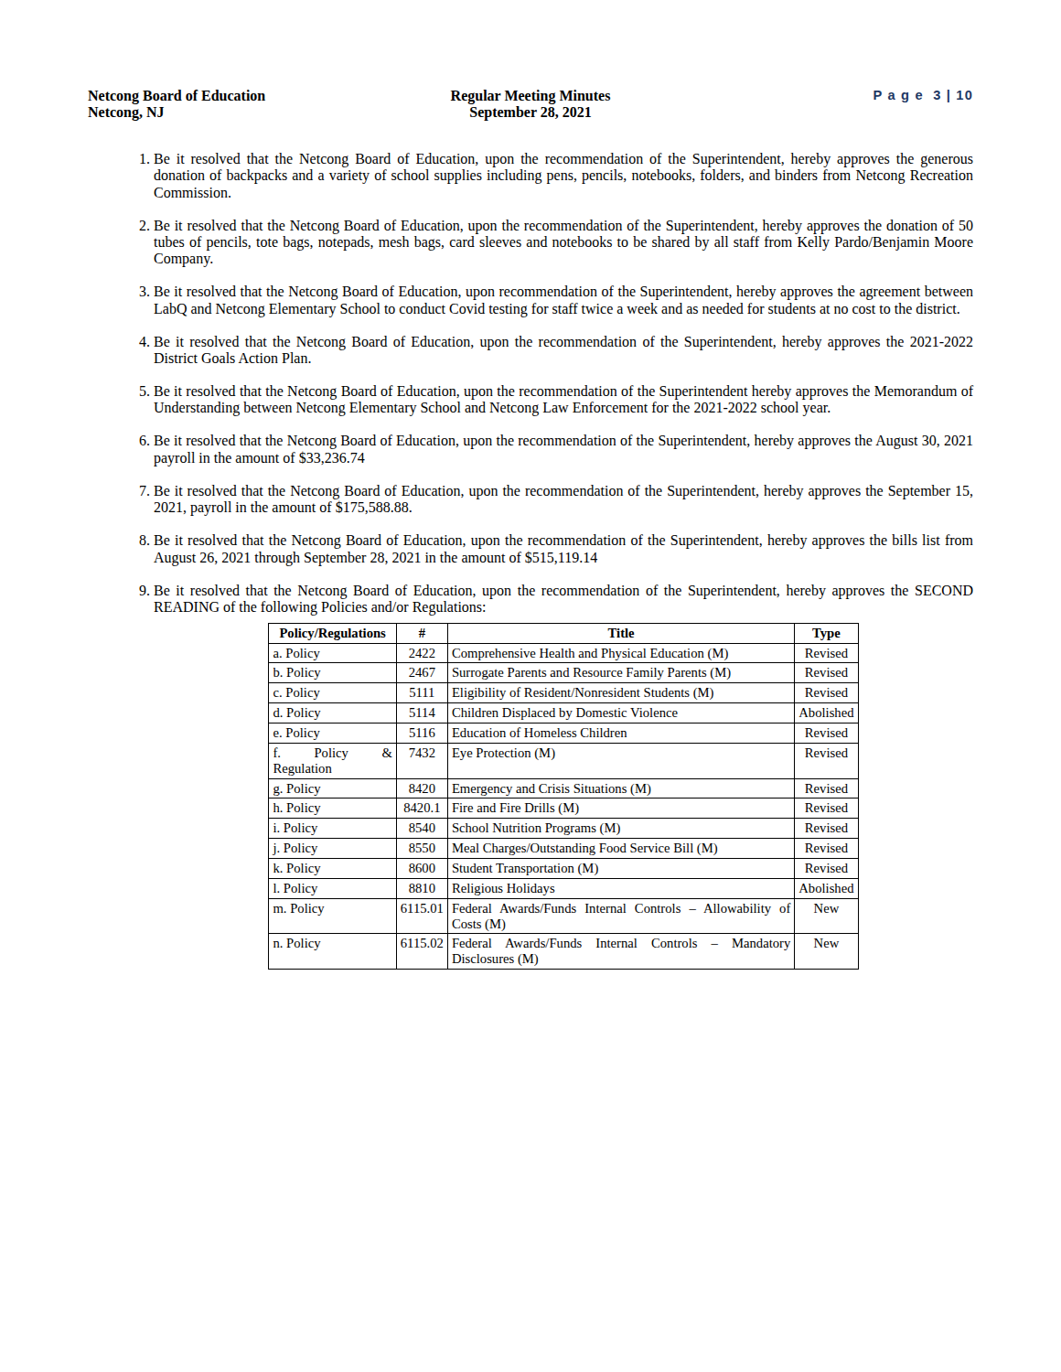| Netcong Board of Education | Regular Meeting Minutes | P a g e 3 / 10 |
| Netcong, NJ | September 28, 2021 | |
Be it resolved that the Netcong Board of Education, upon the recommendation of the Superintendent, hereby approves the generous donation of backpacks and a variety of school supplies including pens, pencils, notebooks, folders, and binders from Netcong Recreation Commission.
Be it resolved that the Netcong Board of Education, upon the recommendation of the Superintendent, hereby approves the donation of 50 tubes of pencils, tote bags, notepads, mesh bags, card sleeves and notebooks to be shared by all staff from Kelly Pardo/Benjamin Moore Company.
Be it resolved that the Netcong Board of Education, upon recommendation of the Superintendent, hereby approves the agreement between LabQ and Netcong Elementary School to conduct Covid testing for staff twice a week and as needed for students at no cost to the district.
Be it resolved that the Netcong Board of Education, upon the recommendation of the Superintendent, hereby approves the 2021-2022 District Goals Action Plan.
Be it resolved that the Netcong Board of Education, upon the recommendation of the Superintendent hereby approves the Memorandum of Understanding between Netcong Elementary School and Netcong Law Enforcement for the 2021-2022 school year.
Be it resolved that the Netcong Board of Education, upon the recommendation of the Superintendent, hereby approves the August 30, 2021 payroll in the amount of $33,236.74
Be it resolved that the Netcong Board of Education, upon the recommendation of the Superintendent, hereby approves the September 15, 2021, payroll in the amount of $175,588.88.
Be it resolved that the Netcong Board of Education, upon the recommendation of the Superintendent, hereby approves the bills list from August 26, 2021 through September 28, 2021 in the amount of $515,119.14
Be it resolved that the Netcong Board of Education, upon the recommendation of the Superintendent, hereby approves the SECOND READING of the following Policies and/or Regulations:
| Policy/Regulations | # | Title | Type |
| --- | --- | --- | --- |
| a. Policy | 2422 | Comprehensive Health and Physical Education (M) | Revised |
| b. Policy | 2467 | Surrogate Parents and Resource Family Parents (M) | Revised |
| c. Policy | 5111 | Eligibility of Resident/Nonresident Students (M) | Revised |
| d. Policy | 5114 | Children Displaced by Domestic Violence | Abolished |
| e. Policy | 5116 | Education of Homeless Children | Revised |
| f. Policy & Regulation | 7432 | Eye Protection (M) | Revised |
| g. Policy | 8420 | Emergency and Crisis Situations (M) | Revised |
| h. Policy | 8420.1 | Fire and Fire Drills (M) | Revised |
| i. Policy | 8540 | School Nutrition Programs (M) | Revised |
| j. Policy | 8550 | Meal Charges/Outstanding Food Service Bill (M) | Revised |
| k. Policy | 8600 | Student Transportation (M) | Revised |
| l. Policy | 8810 | Religious Holidays | Abolished |
| m. Policy | 6115.01 | Federal Awards/Funds Internal Controls – Allowability of Costs (M) | New |
| n. Policy | 6115.02 | Federal Awards/Funds Internal Controls – Mandatory Disclosures (M) | New |